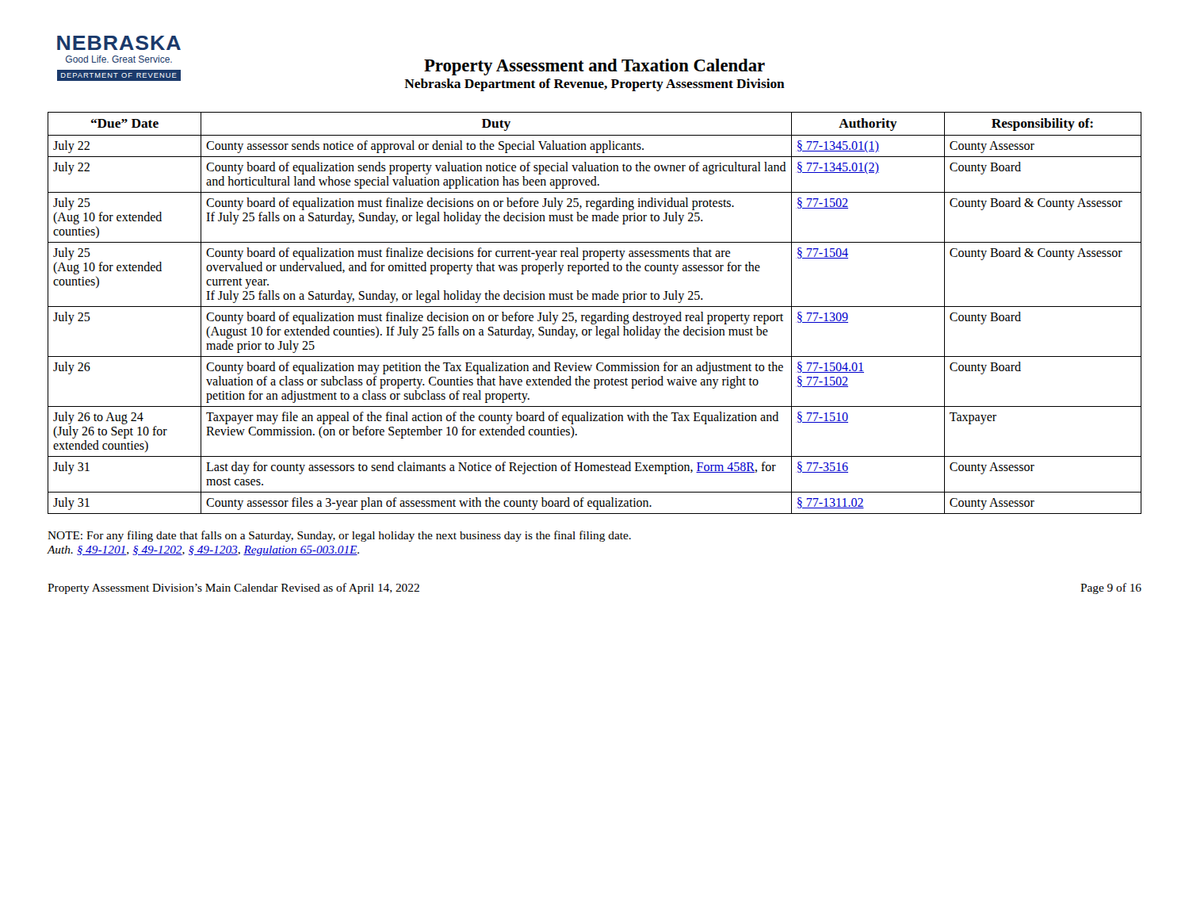NEBRASKA
Good Life. Great Service.
DEPARTMENT OF REVENUE
Property Assessment and Taxation Calendar
Nebraska Department of Revenue, Property Assessment Division
| “Due” Date | Duty | Authority | Responsibility of: |
| --- | --- | --- | --- |
| July 22 | County assessor sends notice of approval or denial to the Special Valuation applicants. | § 77-1345.01(1) | County Assessor |
| July 22 | County board of equalization sends property valuation notice of special valuation to the owner of agricultural land and horticultural land whose special valuation application has been approved. | § 77-1345.01(2) | County Board |
| July 25 (Aug 10 for extended counties) | County board of equalization must finalize decisions on or before July 25, regarding individual protests. If July 25 falls on a Saturday, Sunday, or legal holiday the decision must be made prior to July 25. | § 77-1502 | County Board & County Assessor |
| July 25 (Aug 10 for extended counties) | County board of equalization must finalize decisions for current-year real property assessments that are overvalued or undervalued, and for omitted property that was properly reported to the county assessor for the current year. If July 25 falls on a Saturday, Sunday, or legal holiday the decision must be made prior to July 25. | § 77-1504 | County Board & County Assessor |
| July 25 | County board of equalization must finalize decision on or before July 25, regarding destroyed real property report (August 10 for extended counties). If July 25 falls on a Saturday, Sunday, or legal holiday the decision must be made prior to July 25 | § 77-1309 | County Board |
| July 26 | County board of equalization may petition the Tax Equalization and Review Commission for an adjustment to the valuation of a class or subclass of property. Counties that have extended the protest period waive any right to petition for an adjustment to a class or subclass of real property. | § 77-1504.01 § 77-1502 | County Board |
| July 26 to Aug 24 (July 26 to Sept 10 for extended counties) | Taxpayer may file an appeal of the final action of the county board of equalization with the Tax Equalization and Review Commission. (on or before September 10 for extended counties). | § 77-1510 | Taxpayer |
| July 31 | Last day for county assessors to send claimants a Notice of Rejection of Homestead Exemption, Form 458R , for most cases. | § 77-3516 | County Assessor |
| July 31 | County assessor files a 3-year plan of assessment with the county board of equalization. | § 77-1311.02 | County Assessor |
NOTE: For any filing date that falls on a Saturday, Sunday, or legal holiday the next business day is the final filing date.
Auth. § 49-1201, § 49-1202, § 49-1203, Regulation 65-003.01E.
Property Assessment Division’s Main Calendar Revised as of April 14, 2022 Page 9 of 16